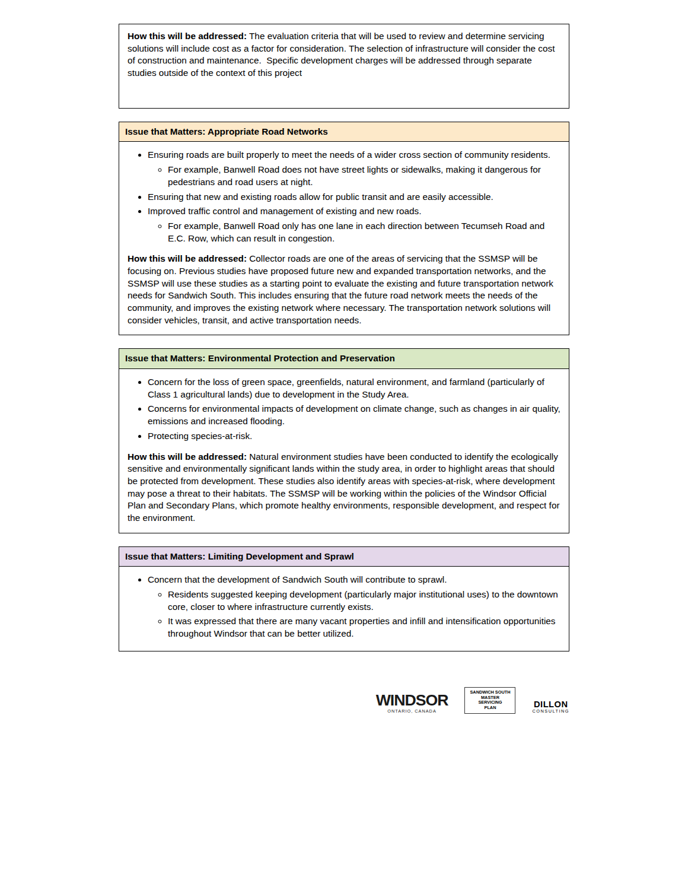How this will be addressed: The evaluation criteria that will be used to review and determine servicing solutions will include cost as a factor for consideration. The selection of infrastructure will consider the cost of construction and maintenance. Specific development charges will be addressed through separate studies outside of the context of this project
Issue that Matters: Appropriate Road Networks
Ensuring roads are built properly to meet the needs of a wider cross section of community residents.
For example, Banwell Road does not have street lights or sidewalks, making it dangerous for pedestrians and road users at night.
Ensuring that new and existing roads allow for public transit and are easily accessible.
Improved traffic control and management of existing and new roads.
For example, Banwell Road only has one lane in each direction between Tecumseh Road and E.C. Row, which can result in congestion.
How this will be addressed: Collector roads are one of the areas of servicing that the SSMSP will be focusing on. Previous studies have proposed future new and expanded transportation networks, and the SSMSP will use these studies as a starting point to evaluate the existing and future transportation network needs for Sandwich South. This includes ensuring that the future road network meets the needs of the community, and improves the existing network where necessary. The transportation network solutions will consider vehicles, transit, and active transportation needs.
Issue that Matters: Environmental Protection and Preservation
Concern for the loss of green space, greenfields, natural environment, and farmland (particularly of Class 1 agricultural lands) due to development in the Study Area.
Concerns for environmental impacts of development on climate change, such as changes in air quality, emissions and increased flooding.
Protecting species-at-risk.
How this will be addressed: Natural environment studies have been conducted to identify the ecologically sensitive and environmentally significant lands within the study area, in order to highlight areas that should be protected from development. These studies also identify areas with species-at-risk, where development may pose a threat to their habitats. The SSMSP will be working within the policies of the Windsor Official Plan and Secondary Plans, which promote healthy environments, responsible development, and respect for the environment.
Issue that Matters: Limiting Development and Sprawl
Concern that the development of Sandwich South will contribute to sprawl.
Residents suggested keeping development (particularly major institutional uses) to the downtown core, closer to where infrastructure currently exists.
It was expressed that there are many vacant properties and infill and intensification opportunities throughout Windsor that can be better utilized.
WINDSORONTARIO, CANADA
SANDWICH SOUTH
MASTER SERVICING
PLAN
DILLONCONSULTING